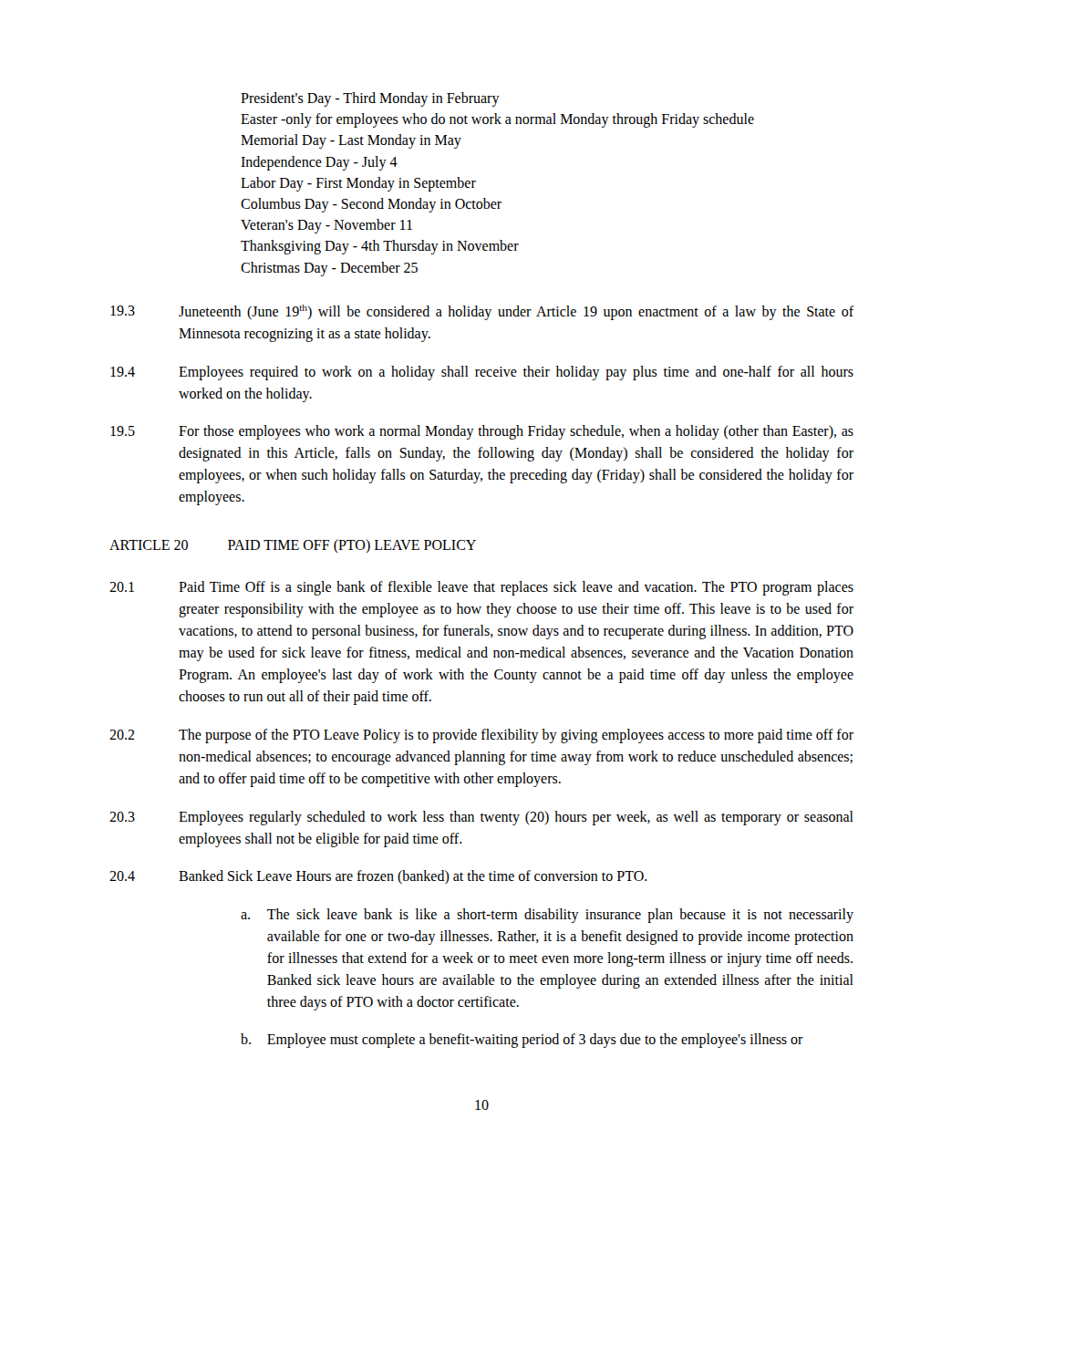President's Day - Third Monday in February
Easter -only for employees who do not work a normal Monday through Friday schedule
Memorial Day - Last Monday in May
Independence Day - July 4
Labor Day - First Monday in September
Columbus Day - Second Monday in October
Veteran's Day - November 11
Thanksgiving Day - 4th Thursday in November
Christmas Day - December 25
19.3
Juneteenth (June 19th) will be considered a holiday under Article 19 upon enactment of a law by the State of Minnesota recognizing it as a state holiday.
19.4
Employees required to work on a holiday shall receive their holiday pay plus time and one-half for all hours worked on the holiday.
19.5
For those employees who work a normal Monday through Friday schedule, when a holiday (other than Easter), as designated in this Article, falls on Sunday, the following day (Monday) shall be considered the holiday for employees, or when such holiday falls on Saturday, the preceding day (Friday) shall be considered the holiday for employees.
ARTICLE 20
PAID TIME OFF (PTO) LEAVE POLICY
20.1
Paid Time Off is a single bank of flexible leave that replaces sick leave and vacation. The PTO program places greater responsibility with the employee as to how they choose to use their time off. This leave is to be used for vacations, to attend to personal business, for funerals, snow days and to recuperate during illness. In addition, PTO may be used for sick leave for fitness, medical and non-medical absences, severance and the Vacation Donation Program. An employee's last day of work with the County cannot be a paid time off day unless the employee chooses to run out all of their paid time off.
20.2
The purpose of the PTO Leave Policy is to provide flexibility by giving employees access to more paid time off for non-medical absences; to encourage advanced planning for time away from work to reduce unscheduled absences; and to offer paid time off to be competitive with other employers.
20.3
Employees regularly scheduled to work less than twenty (20) hours per week, as well as temporary or seasonal employees shall not be eligible for paid time off.
20.4
Banked Sick Leave Hours are frozen (banked) at the time of conversion to PTO.
a.
The sick leave bank is like a short-term disability insurance plan because it is not necessarily available for one or two-day illnesses. Rather, it is a benefit designed to provide income protection for illnesses that extend for a week or to meet even more long-term illness or injury time off needs. Banked sick leave hours are available to the employee during an extended illness after the initial three days of PTO with a doctor certificate.
b.
Employee must complete a benefit-waiting period of 3 days due to the employee's illness or
10